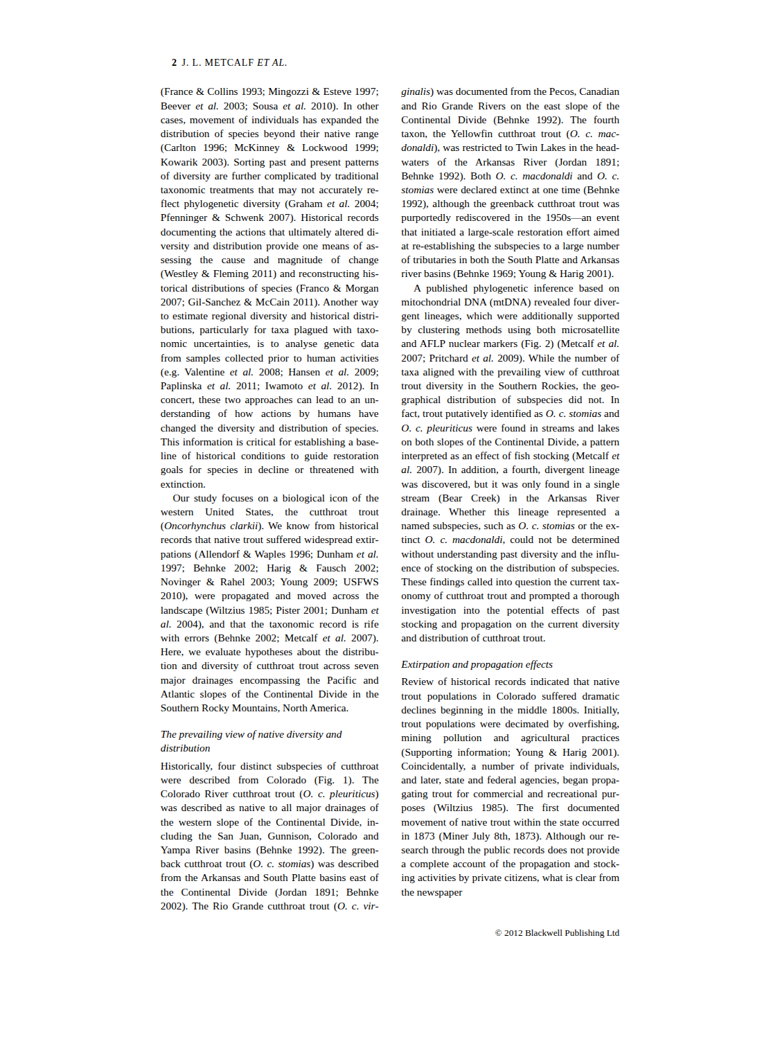2 J. L. METCALF ET AL.
(France & Collins 1993; Mingozzi & Esteve 1997; Beever et al. 2003; Sousa et al. 2010). In other cases, movement of individuals has expanded the distribution of species beyond their native range (Carlton 1996; McKinney & Lockwood 1999; Kowarik 2003). Sorting past and present patterns of diversity are further complicated by traditional taxonomic treatments that may not accurately reflect phylogenetic diversity (Graham et al. 2004; Pfenninger & Schwenk 2007). Historical records documenting the actions that ultimately altered diversity and distribution provide one means of assessing the cause and magnitude of change (Westley & Fleming 2011) and reconstructing historical distributions of species (Franco & Morgan 2007; Gil-Sanchez & McCain 2011). Another way to estimate regional diversity and historical distributions, particularly for taxa plagued with taxonomic uncertainties, is to analyse genetic data from samples collected prior to human activities (e.g. Valentine et al. 2008; Hansen et al. 2009; Paplinska et al. 2011; Iwamoto et al. 2012). In concert, these two approaches can lead to an understanding of how actions by humans have changed the diversity and distribution of species. This information is critical for establishing a baseline of historical conditions to guide restoration goals for species in decline or threatened with extinction.
Our study focuses on a biological icon of the western United States, the cutthroat trout (Oncorhynchus clarkii). We know from historical records that native trout suffered widespread extirpations (Allendorf & Waples 1996; Dunham et al. 1997; Behnke 2002; Harig & Fausch 2002; Novinger & Rahel 2003; Young 2009; USFWS 2010), were propagated and moved across the landscape (Wiltzius 1985; Pister 2001; Dunham et al. 2004), and that the taxonomic record is rife with errors (Behnke 2002; Metcalf et al. 2007). Here, we evaluate hypotheses about the distribution and diversity of cutthroat trout across seven major drainages encompassing the Pacific and Atlantic slopes of the Continental Divide in the Southern Rocky Mountains, North America.
The prevailing view of native diversity and distribution
Historically, four distinct subspecies of cutthroat were described from Colorado (Fig. 1). The Colorado River cutthroat trout (O. c. pleuriticus) was described as native to all major drainages of the western slope of the Continental Divide, including the San Juan, Gunnison, Colorado and Yampa River basins (Behnke 1992). The greenback cutthroat trout (O. c. stomias) was described from the Arkansas and South Platte basins east of the Continental Divide (Jordan 1891; Behnke 2002). The Rio Grande cutthroat trout (O. c. virginalis) was documented from the Pecos, Canadian and Rio Grande Rivers on the east slope of the Continental Divide (Behnke 1992). The fourth taxon, the Yellowfin cutthroat trout (O. c. macdonaldi), was restricted to Twin Lakes in the headwaters of the Arkansas River (Jordan 1891; Behnke 1992). Both O. c. macdonaldi and O. c. stomias were declared extinct at one time (Behnke 1992), although the greenback cutthroat trout was purportedly rediscovered in the 1950s—an event that initiated a large-scale restoration effort aimed at re-establishing the subspecies to a large number of tributaries in both the South Platte and Arkansas river basins (Behnke 1969; Young & Harig 2001).
A published phylogenetic inference based on mitochondrial DNA (mtDNA) revealed four divergent lineages, which were additionally supported by clustering methods using both microsatellite and AFLP nuclear markers (Fig. 2) (Metcalf et al. 2007; Pritchard et al. 2009). While the number of taxa aligned with the prevailing view of cutthroat trout diversity in the Southern Rockies, the geographical distribution of subspecies did not. In fact, trout putatively identified as O. c. stomias and O. c. pleuriticus were found in streams and lakes on both slopes of the Continental Divide, a pattern interpreted as an effect of fish stocking (Metcalf et al. 2007). In addition, a fourth, divergent lineage was discovered, but it was only found in a single stream (Bear Creek) in the Arkansas River drainage. Whether this lineage represented a named subspecies, such as O. c. stomias or the extinct O. c. macdonaldi, could not be determined without understanding past diversity and the influence of stocking on the distribution of subspecies. These findings called into question the current taxonomy of cutthroat trout and prompted a thorough investigation into the potential effects of past stocking and propagation on the current diversity and distribution of cutthroat trout.
Extirpation and propagation effects
Review of historical records indicated that native trout populations in Colorado suffered dramatic declines beginning in the middle 1800s. Initially, trout populations were decimated by overfishing, mining pollution and agricultural practices (Supporting information; Young & Harig 2001). Coincidentally, a number of private individuals, and later, state and federal agencies, began propagating trout for commercial and recreational purposes (Wiltzius 1985). The first documented movement of native trout within the state occurred in 1873 (Miner July 8th, 1873). Although our research through the public records does not provide a complete account of the propagation and stocking activities by private citizens, what is clear from the newspaper
© 2012 Blackwell Publishing Ltd